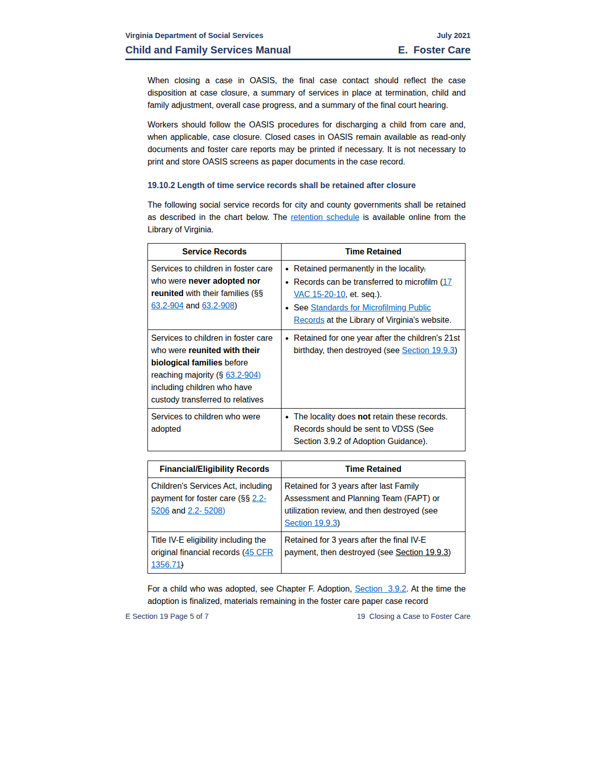| Virginia Department of Social Services Child and Family Services Manual | July 2021 E. Foster Care |
When closing a case in OASIS, the final case contact should reflect the case disposition at case closure, a summary of services in place at termination, child and family adjustment, overall case progress, and a summary of the final court hearing.
Workers should follow the OASIS procedures for discharging a child from care and, when applicable, case closure. Closed cases in OASIS remain available as read-only documents and foster care reports may be printed if necessary. It is not necessary to print and store OASIS screens as paper documents in the case record.
19.10.2 Length of time service records shall be retained after closure
The following social service records for city and county governments shall be retained as described in the chart below. The retention schedule is available online from the Library of Virginia.
| Service Records | Time Retained |
| --- | --- |
| Services to children in foster care who were never adopted nor reunited with their families (§§ 63.2-904 and 63.2-908 ) | Retained permanently in the locality . Records can be transferred to microfilm ( 17 VAC 15-20-10 , et. seq.). See Standards for Microfilming Public Records at the Library of Virginia's website. |
| Services to children in foster care who were reunited with their biological families before reaching majority (§ 63.2-904) including children who have custody transferred to relatives | Retained for one year after the children's 21st birthday, then destroyed (see Section 19.9.3 ) |
| Services to children who were adopted | The locality does not retain these records. Records should be sent to VDSS (See Section 3.9.2 of Adoption Guidance). |
| Financial/Eligibility Records | Time Retained |
| --- | --- |
| Children's Services Act, including payment for foster care (§§ 2.2-5206 and 2.2- 5208) | Retained for 3 years after last Family Assessment and Planning Team (FAPT) or utilization review, and then destroyed (see Section 19.9.3 ) |
| Title IV-E eligibility including the original financial records ( 45 CFR 1356.71 ) | Retained for 3 years after the final IV-E payment, then destroyed (see Section 19.9.3 ) |
For a child who was adopted, see Chapter F. Adoption, Section 3.9.2. At the time the adoption is finalized, materials remaining in the foster care paper case record
| E Section 19 Page 5 of 7 | 19 Closing a Case to Foster Care |